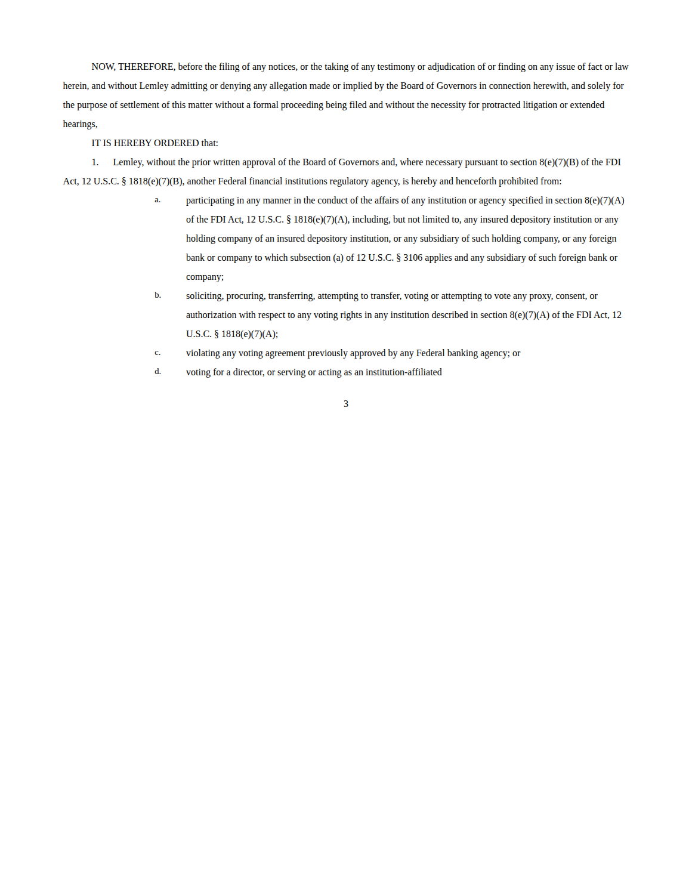NOW, THEREFORE, before the filing of any notices, or the taking of any testimony or adjudication of or finding on any issue of fact or law herein, and without Lemley admitting or denying any allegation made or implied by the Board of Governors in connection herewith, and solely for the purpose of settlement of this matter without a formal proceeding being filed and without the necessity for protracted litigation or extended hearings,
IT IS HEREBY ORDERED that:
1. Lemley, without the prior written approval of the Board of Governors and, where necessary pursuant to section 8(e)(7)(B) of the FDI Act, 12 U.S.C. § 1818(e)(7)(B), another Federal financial institutions regulatory agency, is hereby and henceforth prohibited from:
a. participating in any manner in the conduct of the affairs of any institution or agency specified in section 8(e)(7)(A) of the FDI Act, 12 U.S.C. § 1818(e)(7)(A), including, but not limited to, any insured depository institution or any holding company of an insured depository institution, or any subsidiary of such holding company, or any foreign bank or company to which subsection (a) of 12 U.S.C. § 3106 applies and any subsidiary of such foreign bank or company;
b. soliciting, procuring, transferring, attempting to transfer, voting or attempting to vote any proxy, consent, or authorization with respect to any voting rights in any institution described in section 8(e)(7)(A) of the FDI Act, 12 U.S.C. § 1818(e)(7)(A);
c. violating any voting agreement previously approved by any Federal banking agency; or
d. voting for a director, or serving or acting as an institution-affiliated
3